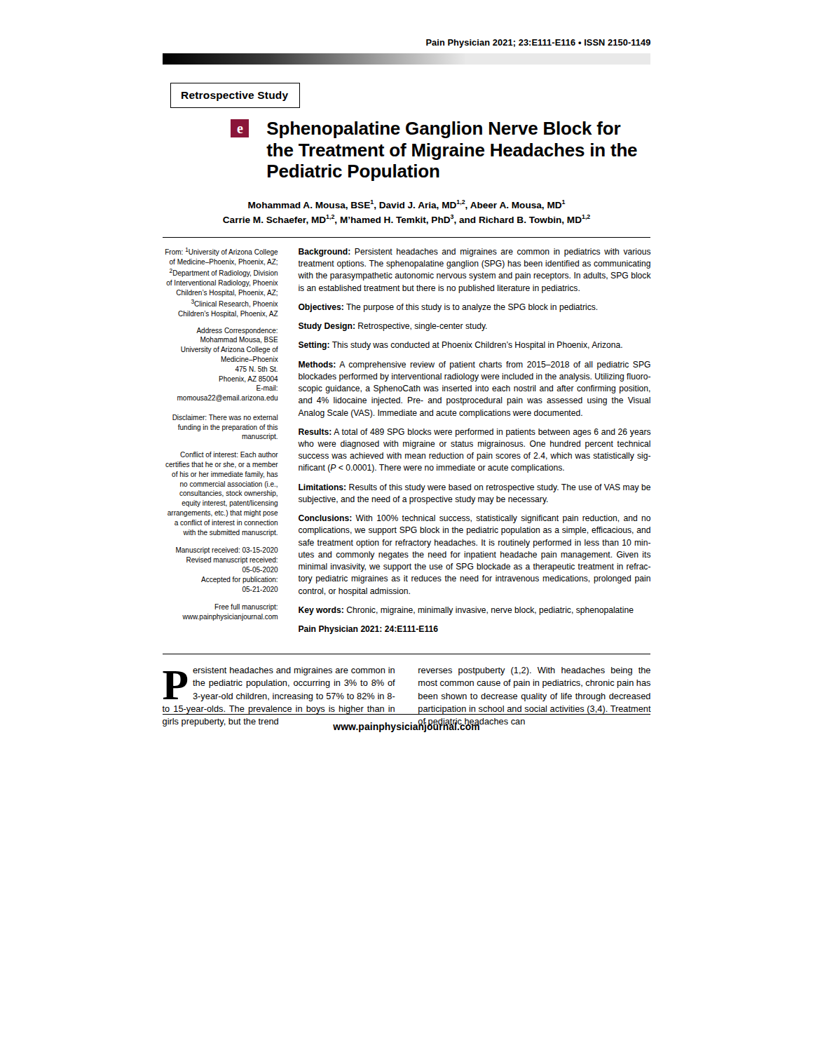Pain Physician 2021; 23:E111-E116 • ISSN 2150-1149
Retrospective Study
e
Sphenopalatine Ganglion Nerve Block for
the Treatment of Migraine Headaches in the
Pediatric Population
Mohammad A. Mousa, BSE1, David J. Aria, MD1,2, Abeer A. Mousa, MD1
Carrie M. Schaefer, MD1,2, M’hamed H. Temkit, PhD3, and Richard B. Towbin, MD1,2
From: 1University of Arizona College of Medicine–Phoenix, Phoenix, AZ; 2Department of Radiology, Division of Interventional Radiology, Phoenix Children’s Hospital, Phoenix, AZ; 3Clinical Research, Phoenix Children’s Hospital, Phoenix, AZ
Address Correspondence:
Mohammad Mousa, BSE
University of Arizona College of Medicine–Phoenix
475 N. 5th St.
Phoenix, AZ 85004
E-mail:
momousa22@email.arizona.edu
Disclaimer: There was no external funding in the preparation of this manuscript.
Conflict of interest: Each author certifies that he or she, or a member of his or her immediate family, has no commercial association (i.e., consultancies, stock ownership, equity interest, patent/licensing arrangements, etc.) that might pose a conflict of interest in connection with the submitted manuscript.
Manuscript received: 03-15-2020
Revised manuscript received:
05-05-2020
Accepted for publication:
05-21-2020
Free full manuscript:
www.painphysicianjournal.com
Background: Persistent headaches and migraines are common in pediatrics with various treatment options. The sphenopalatine ganglion (SPG) has been identified as communicating with the parasympathetic autonomic nervous system and pain receptors. In adults, SPG block is an established treatment but there is no published literature in pediatrics.
Objectives: The purpose of this study is to analyze the SPG block in pediatrics.
Study Design: Retrospective, single-center study.
Setting: This study was conducted at Phoenix Children’s Hospital in Phoenix, Arizona.
Methods: A comprehensive review of patient charts from 2015–2018 of all pediatric SPG blockades performed by interventional radiology were included in the analysis. Utilizing fluoroscopic guidance, a SphenoCath was inserted into each nostril and after confirming position, and 4% lidocaine injected. Pre- and postprocedural pain was assessed using the Visual Analog Scale (VAS). Immediate and acute complications were documented.
Results: A total of 489 SPG blocks were performed in patients between ages 6 and 26 years who were diagnosed with migraine or status migrainosus. One hundred percent technical success was achieved with mean reduction of pain scores of 2.4, which was statistically significant (P < 0.0001). There were no immediate or acute complications.
Limitations: Results of this study were based on retrospective study. The use of VAS may be subjective, and the need of a prospective study may be necessary.
Conclusions: With 100% technical success, statistically significant pain reduction, and no complications, we support SPG block in the pediatric population as a simple, efficacious, and safe treatment option for refractory headaches. It is routinely performed in less than 10 minutes and commonly negates the need for inpatient headache pain management. Given its minimal invasivity, we support the use of SPG blockade as a therapeutic treatment in refractory pediatric migraines as it reduces the need for intravenous medications, prolonged pain control, or hospital admission.
Key words: Chronic, migraine, minimally invasive, nerve block, pediatric, sphenopalatine
Pain Physician 2021: 24:E111-E116
Persistent headaches and migraines are common in the pediatric population, occurring in 3% to 8% of 3-year-old children, increasing to 57% to 82% in 8- to 15-year-olds. The prevalence in boys is higher than in girls prepuberty, but the trend
reverses postpuberty (1,2). With headaches being the most common cause of pain in pediatrics, chronic pain has been shown to decrease quality of life through decreased participation in school and social activities (3,4). Treatment of pediatric headaches can
www.painphysicianjournal.com